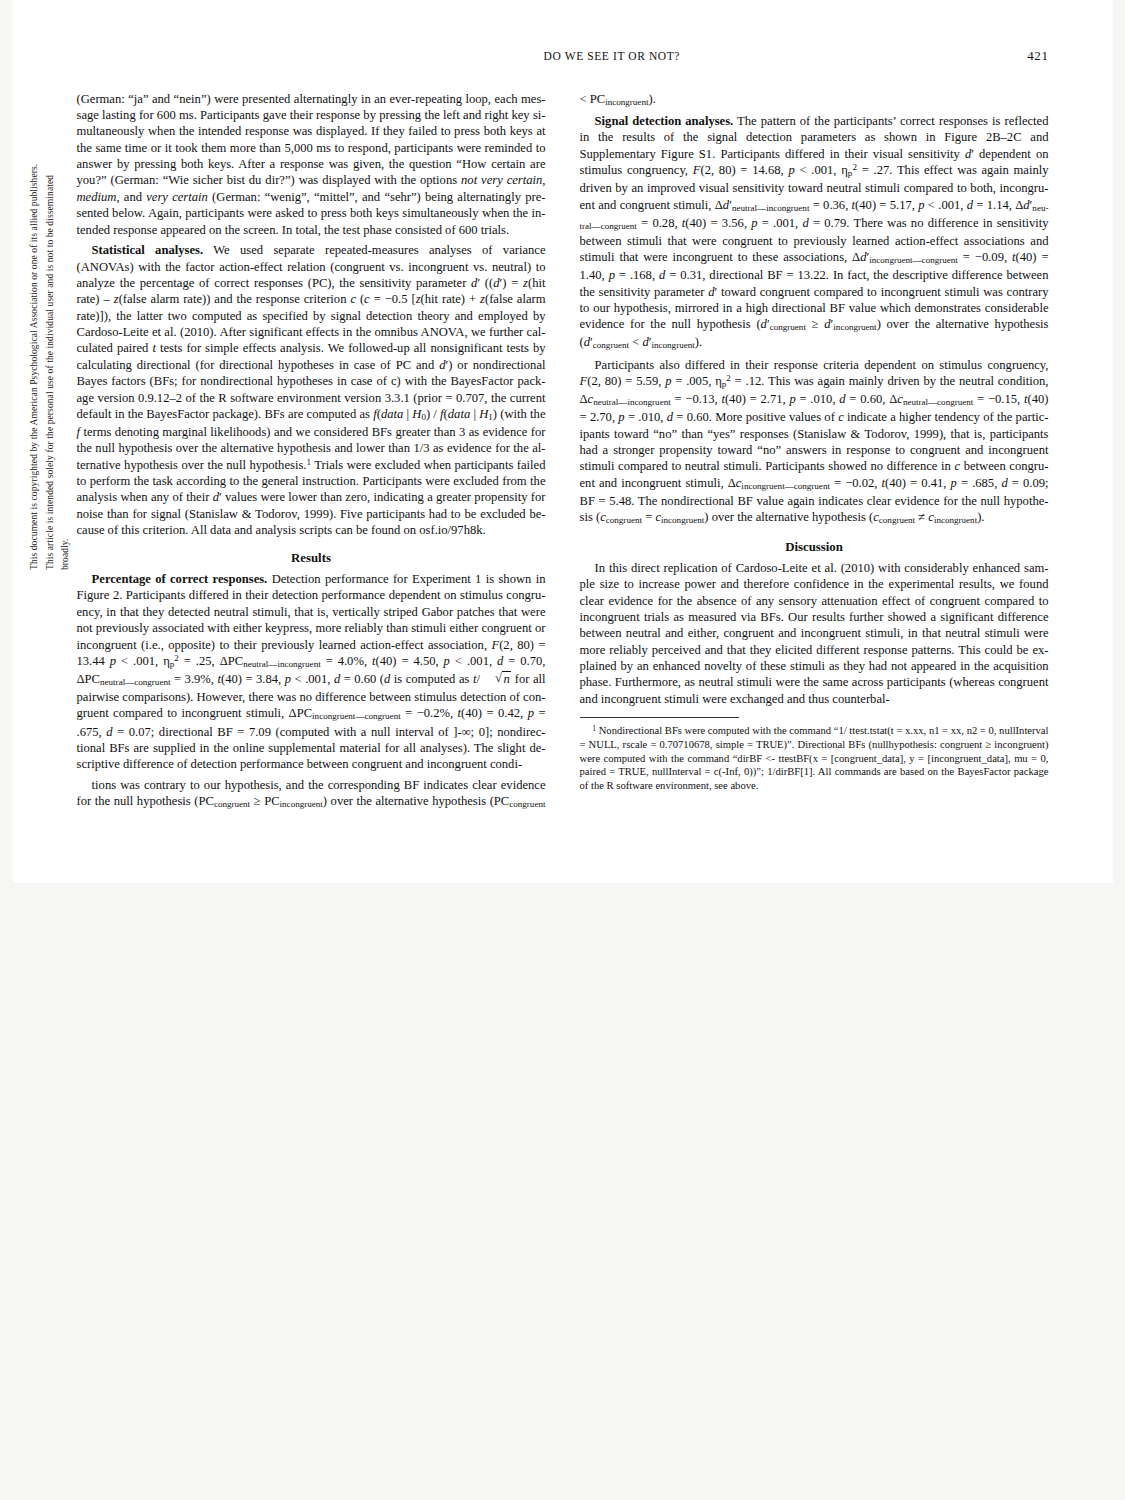This document is copyrighted by the American Psychological Association or one of its allied publishers.
This article is intended solely for the personal use of the individual user and is not to be disseminated broadly.
Do we see it or not? 421
(German: “ja” and “nein”) were presented alternatingly in an ever-repeating loop, each message lasting for 600 ms. Participants gave their response by pressing the left and right key simultaneously when the intended response was displayed. If they failed to press both keys at the same time or it took them more than 5,000 ms to respond, participants were reminded to answer by pressing both keys. After a response was given, the question “How certain are you?” (German: “Wie sicher bist du dir?”) was displayed with the options not very certain, medium, and very certain (German: “wenig”, “mittel”, and “sehr”) being alternatingly presented below. Again, participants were asked to press both keys simultaneously when the intended response appeared on the screen. In total, the test phase consisted of 600 trials.
Statistical analyses. We used separate repeated-measures analyses of variance (ANOVAs) with the factor action-effect relation (congruent vs. incongruent vs. neutral) to analyze the percentage of correct responses (PC), the sensitivity parameter d′ ((d′) = z(hit rate) – z(false alarm rate)) and the response criterion c (c = −0.5 [z(hit rate) + z(false alarm rate)]), the latter two computed as specified by signal detection theory and employed by Cardoso-Leite et al. (2010). After significant effects in the omnibus ANOVA, we further calculated paired t tests for simple effects analysis. We followed-up all nonsignificant tests by calculating directional (for directional hypotheses in case of PC and d′) or nondirectional Bayes factors (BFs; for nondirectional hypotheses in case of c) with the BayesFactor package version 0.9.12–2 of the R software environment version 3.3.1 (prior = 0.707, the current default in the BayesFactor package). BFs are computed as f(data | H0) / f(data | H1) (with the f terms denoting marginal likelihoods) and we considered BFs greater than 3 as evidence for the null hypothesis over the alternative hypothesis and lower than 1/3 as evidence for the alternative hypothesis over the null hypothesis.1 Trials were excluded when participants failed to perform the task according to the general instruction. Participants were excluded from the analysis when any of their d′ values were lower than zero, indicating a greater propensity for noise than for signal (Stanislaw & Todorov, 1999). Five participants had to be excluded because of this criterion. All data and analysis scripts can be found on osf.io/97h8k.
Results
Percentage of correct responses. Detection performance for Experiment 1 is shown in Figure 2. Participants differed in their detection performance dependent on stimulus congruency, in that they detected neutral stimuli, that is, vertically striped Gabor patches that were not previously associated with either keypress, more reliably than stimuli either congruent or incongruent (i.e., opposite) to their previously learned action-effect association, F(2, 80) = 13.44 p < .001, ηp2 = .25, ΔPCneutral—incongruent = 4.0%, t(40) = 4.50, p < .001, d = 0.70, ΔPCneutral—congruent = 3.9%, t(40) = 3.84, p < .001, d = 0.60 (d is computed as t/n for all pairwise comparisons). However, there was no difference between stimulus detection of congruent compared to incongruent stimuli, ΔPCincongruent—congruent = −0.2%, t(40) = 0.42, p = .675, d = 0.07; directional BF = 7.09 (computed with a null interval of ]-∞; 0]; nondirectional BFs are supplied in the online supplemental material for all analyses). The slight descriptive difference of detection performance between congruent and incongruent condi-
tions was contrary to our hypothesis, and the corresponding BF indicates clear evidence for the null hypothesis (PCcongruent ≥ PCincongruent) over the alternative hypothesis (PCcongruent < PCincongruent).
Signal detection analyses. The pattern of the participants’ correct responses is reflected in the results of the signal detection parameters as shown in Figure 2B–2C and Supplementary Figure S1. Participants differed in their visual sensitivity d′ dependent on stimulus congruency, F(2, 80) = 14.68, p < .001, ηp2 = .27. This effect was again mainly driven by an improved visual sensitivity toward neutral stimuli compared to both, incongruent and congruent stimuli, Δd′neutral—incongruent = 0.36, t(40) = 5.17, p < .001, d = 1.14, Δd′neutral—congruent = 0.28, t(40) = 3.56, p = .001, d = 0.79. There was no difference in sensitivity between stimuli that were congruent to previously learned action-effect associations and stimuli that were incongruent to these associations, Δd′incongruent—congruent = −0.09, t(40) = 1.40, p = .168, d = 0.31, directional BF = 13.22. In fact, the descriptive difference between the sensitivity parameter d′ toward congruent compared to incongruent stimuli was contrary to our hypothesis, mirrored in a high directional BF value which demonstrates considerable evidence for the null hypothesis (d′congruent ≥ d′incongruent) over the alternative hypothesis (d′congruent < d′incongruent).
Participants also differed in their response criteria dependent on stimulus congruency, F(2, 80) = 5.59, p = .005, ηp2 = .12. This was again mainly driven by the neutral condition, Δcneutral—incongruent = −0.13, t(40) = 2.71, p = .010, d = 0.60, Δcneutral—congruent = −0.15, t(40) = 2.70, p = .010, d = 0.60. More positive values of c indicate a higher tendency of the participants toward “no” than “yes” responses (Stanislaw & Todorov, 1999), that is, participants had a stronger propensity toward “no” answers in response to congruent and incongruent stimuli compared to neutral stimuli. Participants showed no difference in c between congruent and incongruent stimuli, Δcincongruent—congruent = −0.02, t(40) = 0.41, p = .685, d = 0.09; BF = 5.48. The nondirectional BF value again indicates clear evidence for the null hypothesis (ccongruent = cincongruent) over the alternative hypothesis (ccongruent ≠ cincongruent).
Discussion
In this direct replication of Cardoso-Leite et al. (2010) with considerably enhanced sample size to increase power and therefore confidence in the experimental results, we found clear evidence for the absence of any sensory attenuation effect of congruent compared to incongruent trials as measured via BFs. Our results further showed a significant difference between neutral and either, congruent and incongruent stimuli, in that neutral stimuli were more reliably perceived and that they elicited different response patterns. This could be explained by an enhanced novelty of these stimuli as they had not appeared in the acquisition phase. Furthermore, as neutral stimuli were the same across participants (whereas congruent and incongruent stimuli were exchanged and thus counterbal-
1 Nondirectional BFs were computed with the command “1/ ttest.tstat(t = x.xx, n1 = xx, n2 = 0, nullInterval = NULL, rscale = 0.70710678, simple = TRUE)”. Directional BFs (nullhypothesis: congruent ≥ incongruent) were computed with the command “dirBF <- ttestBF(x = [congruent_data], y = [incongruent_data], mu = 0, paired = TRUE, nullInterval = c(-Inf, 0))”; 1/dirBF[1]. All commands are based on the BayesFactor package of the R software environment, see above.